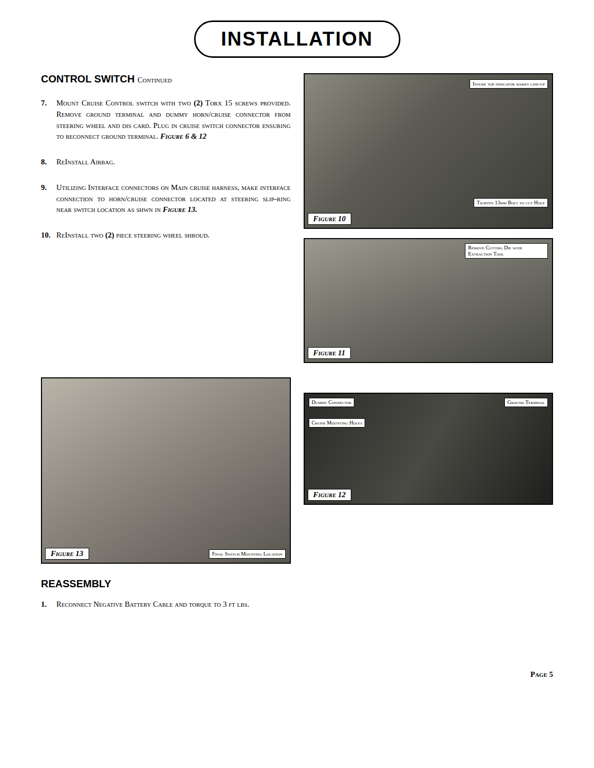INSTALLATION
CONTROL SWITCH Continued
7. Mount Cruise Control switch with two (2) Torx 15 screws provided. Remove ground terminal and dummy horn/cruise connector from steering wheel and dis card. Plug in cruise switch connector ensuring to reconnect ground terminal. Figure 6 & 12
8. ReInstall Airbag.
9. Utilizing Interface connectors on Main cruise harness, make interface connection to horn/cruise connector located at steering slip-ring near switch location as shwn in Figure 13.
10. ReInstall two (2) piece steering wheel shroud.
Insure top indicator marks line-up
Tighten 13mm Bolt to cut Hole
Figure 10
Remove Cutting Die with Extraction Tool
Figure 11
Final Switch Mounting Location
Figure 13
Dummy Connector
Cruise Mounting Holes
Ground Terminal
Figure 12
REASSEMBLY
1. Reconnect Negative Battery Cable and torque to 3 ft lbs.
Page 5